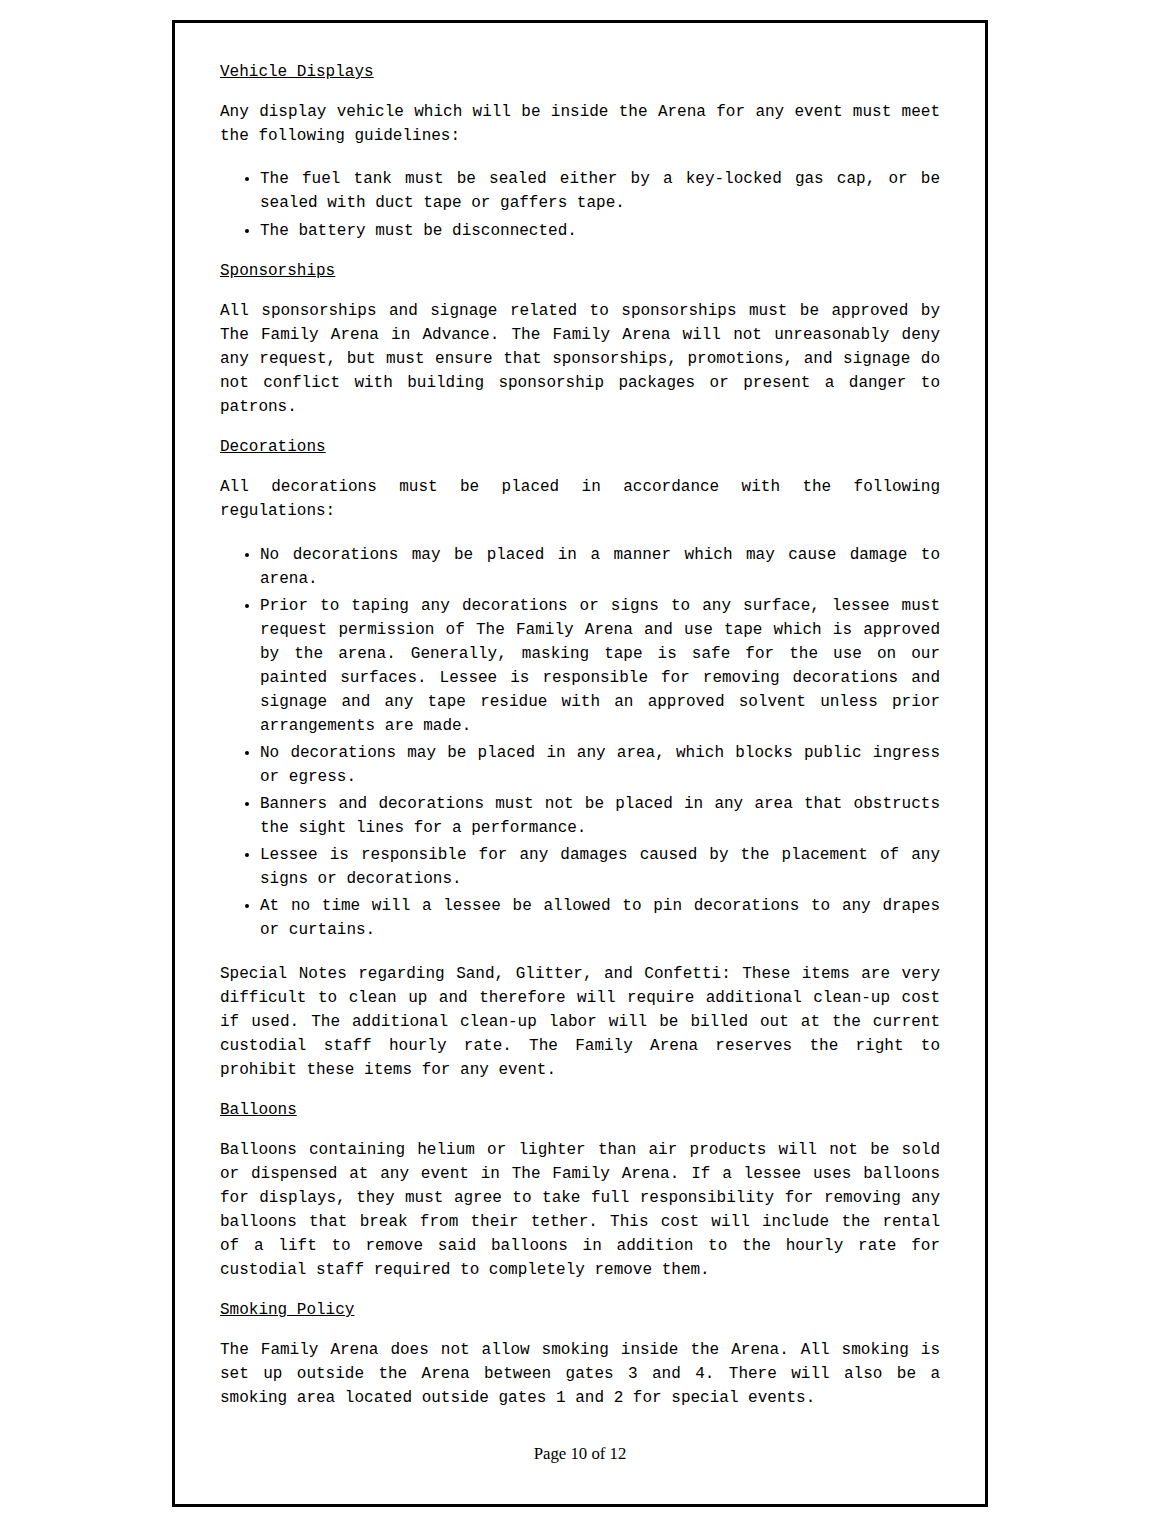Vehicle Displays
Any display vehicle which will be inside the Arena for any event must meet the following guidelines:
The fuel tank must be sealed either by a key-locked gas cap, or be sealed with duct tape or gaffers tape.
The battery must be disconnected.
Sponsorships
All sponsorships and signage related to sponsorships must be approved by The Family Arena in Advance. The Family Arena will not unreasonably deny any request, but must ensure that sponsorships, promotions, and signage do not conflict with building sponsorship packages or present a danger to patrons.
Decorations
All decorations must be placed in accordance with the following regulations:
No decorations may be placed in a manner which may cause damage to arena.
Prior to taping any decorations or signs to any surface, lessee must request permission of The Family Arena and use tape which is approved by the arena. Generally, masking tape is safe for the use on our painted surfaces. Lessee is responsible for removing decorations and signage and any tape residue with an approved solvent unless prior arrangements are made.
No decorations may be placed in any area, which blocks public ingress or egress.
Banners and decorations must not be placed in any area that obstructs the sight lines for a performance.
Lessee is responsible for any damages caused by the placement of any signs or decorations.
At no time will a lessee be allowed to pin decorations to any drapes or curtains.
Special Notes regarding Sand, Glitter, and Confetti: These items are very difficult to clean up and therefore will require additional clean-up cost if used. The additional clean-up labor will be billed out at the current custodial staff hourly rate. The Family Arena reserves the right to prohibit these items for any event.
Balloons
Balloons containing helium or lighter than air products will not be sold or dispensed at any event in The Family Arena. If a lessee uses balloons for displays, they must agree to take full responsibility for removing any balloons that break from their tether. This cost will include the rental of a lift to remove said balloons in addition to the hourly rate for custodial staff required to completely remove them.
Smoking Policy
The Family Arena does not allow smoking inside the Arena. All smoking is set up outside the Arena between gates 3 and 4. There will also be a smoking area located outside gates 1 and 2 for special events.
Page 10 of 12